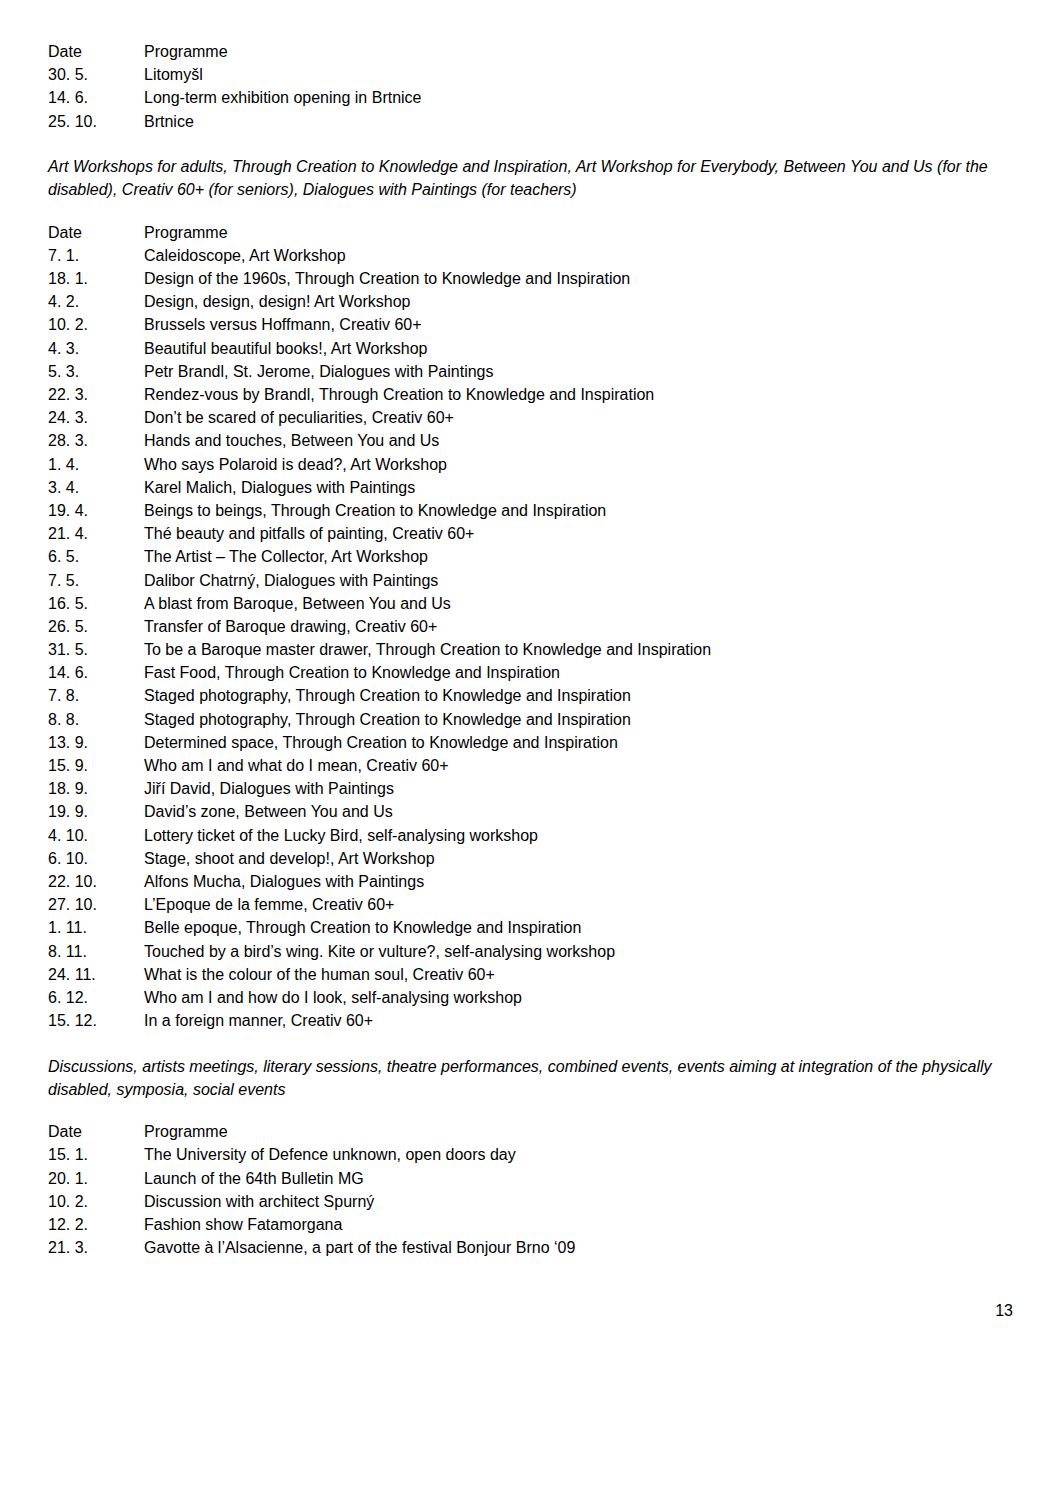| Date | Programme |
| 30. 5. | Litomyšl |
| 14. 6. | Long-term exhibition opening in Brtnice |
| 25. 10. | Brtnice |
Art Workshops for adults, Through Creation to Knowledge and Inspiration, Art Workshop for Everybody, Between You and Us (for the disabled), Creativ 60+ (for seniors), Dialogues with Paintings (for teachers)
| Date | Programme |
| 7. 1. | Caleidoscope, Art Workshop |
| 18. 1. | Design of the 1960s, Through Creation to Knowledge and Inspiration |
| 4. 2. | Design, design, design! Art Workshop |
| 10. 2. | Brussels versus Hoffmann, Creativ 60+ |
| 4. 3. | Beautiful beautiful books!, Art Workshop |
| 5. 3. | Petr Brandl, St. Jerome, Dialogues with Paintings |
| 22. 3. | Rendez-vous by Brandl, Through Creation to Knowledge and Inspiration |
| 24. 3. | Don’t be scared of peculiarities, Creativ 60+ |
| 28. 3. | Hands and touches, Between You and Us |
| 1. 4. | Who says Polaroid is dead?, Art Workshop |
| 3. 4. | Karel Malich, Dialogues with Paintings |
| 19. 4. | Beings to beings, Through Creation to Knowledge and Inspiration |
| 21. 4. | Thé beauty and pitfalls of painting, Creativ 60+ |
| 6. 5. | The Artist – The Collector, Art Workshop |
| 7. 5. | Dalibor Chatrný, Dialogues with Paintings |
| 16. 5. | A blast from Baroque, Between You and Us |
| 26. 5. | Transfer of Baroque drawing, Creativ 60+ |
| 31. 5. | To be a Baroque master drawer, Through Creation to Knowledge and Inspiration |
| 14. 6. | Fast Food, Through Creation to Knowledge and Inspiration |
| 7. 8. | Staged photography, Through Creation to Knowledge and Inspiration |
| 8. 8. | Staged photography, Through Creation to Knowledge and Inspiration |
| 13. 9. | Determined space, Through Creation to Knowledge and Inspiration |
| 15. 9. | Who am I and what do I mean, Creativ 60+ |
| 18. 9. | Jiří David, Dialogues with Paintings |
| 19. 9. | David’s zone, Between You and Us |
| 4. 10. | Lottery ticket of the Lucky Bird, self-analysing workshop |
| 6. 10. | Stage, shoot and develop!, Art Workshop |
| 22. 10. | Alfons Mucha, Dialogues with Paintings |
| 27. 10. | L’Epoque de la femme, Creativ 60+ |
| 1. 11. | Belle epoque, Through Creation to Knowledge and Inspiration |
| 8. 11. | Touched by a bird’s wing. Kite or vulture?, self-analysing workshop |
| 24. 11. | What is the colour of the human soul, Creativ 60+ |
| 6. 12. | Who am I and how do I look, self-analysing workshop |
| 15. 12. | In a foreign manner, Creativ 60+ |
Discussions, artists meetings, literary sessions, theatre performances, combined events, events aiming at integration of the physically disabled, symposia, social events
| Date | Programme |
| 15. 1. | The University of Defence unknown, open doors day |
| 20. 1. | Launch of the 64th Bulletin MG |
| 10. 2. | Discussion with architect Spurný |
| 12. 2. | Fashion show Fatamorgana |
| 21. 3. | Gavotte à l’Alsacienne, a part of the festival Bonjour Brno ‘09 |
13